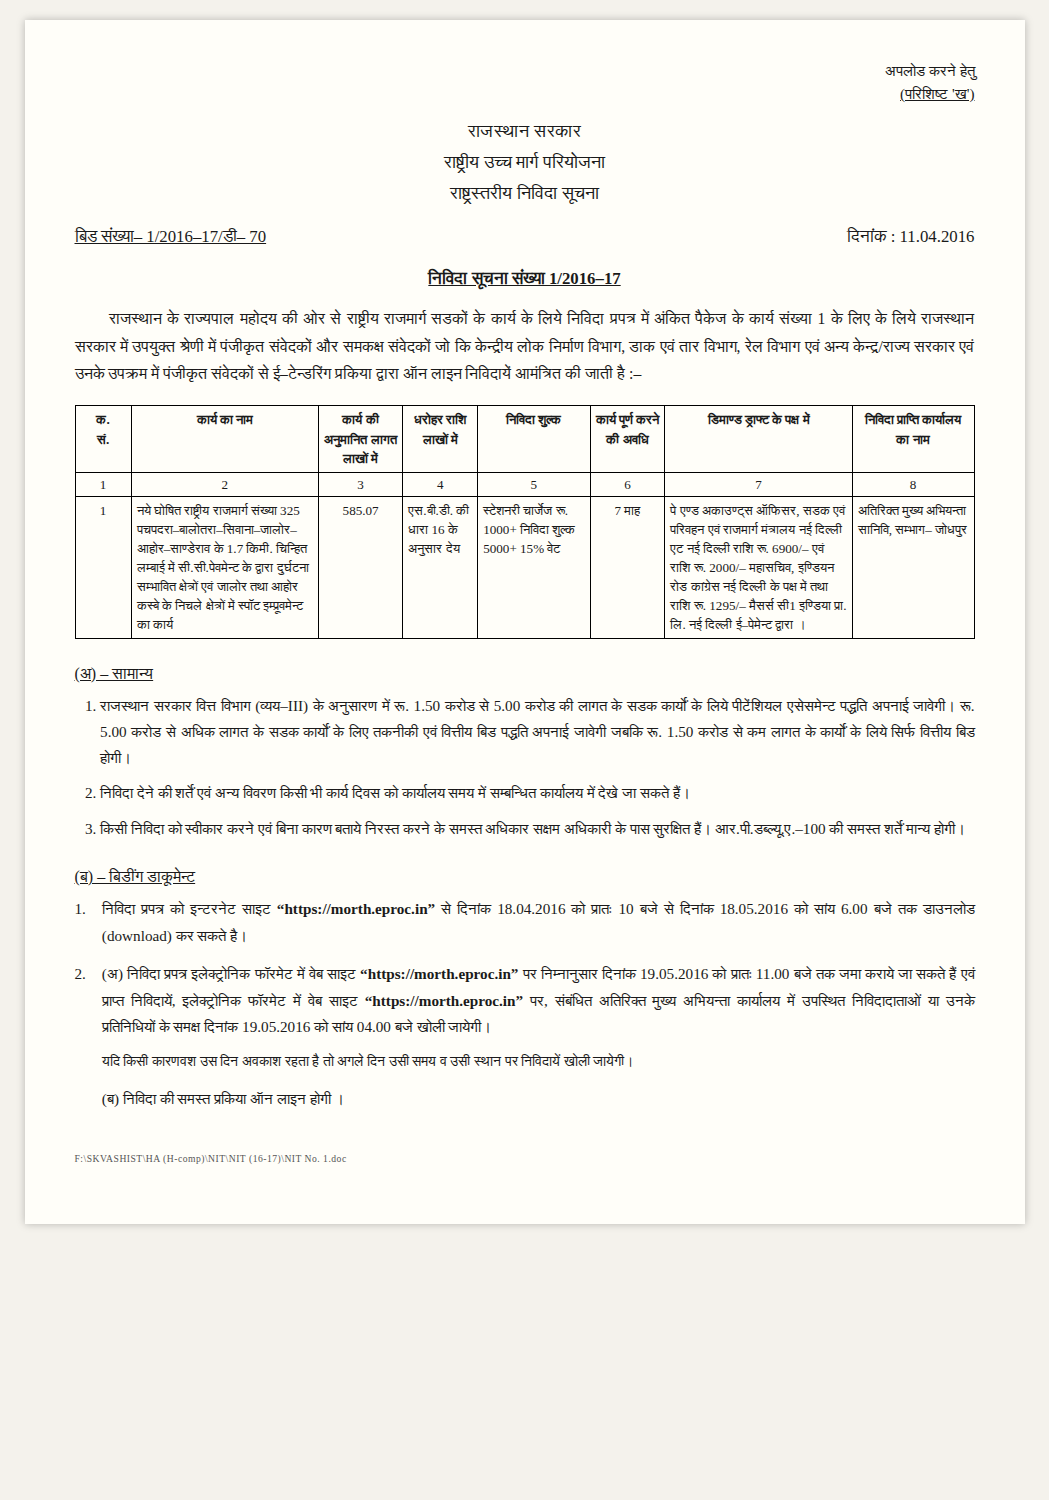अपलोड करने हेतु
(परिशिष्ट 'ख')
राजस्थान सरकार
राष्ट्रीय उच्च मार्ग परियोजना
राष्ट्रस्तरीय निविदा सूचना
बिड संख्या– 1/2016–17/डी– 70
दिनांक : 11.04.2016
निविदा सूचना संख्या 1/2016–17
राजस्थान के राज्यपाल महोदय की ओर से राष्ट्रीय राजमार्ग सडकों के कार्य के लिये निविदा प्रपत्र में अंकित पैकेज के कार्य संख्या 1 के लिए के लिये राजस्थान सरकार में उपयुक्त श्रेणी में पंजीकृत संवेदकों और समकक्ष संवेदकों जो कि केन्द्रीय लोक निर्माण विभाग, डाक एवं तार विभाग, रेल विभाग एवं अन्य केन्द्र/राज्य सरकार एवं उनके उपक्रम में पंजीकृत संवेदकों से ई–टेन्डरिंग प्रकिया द्वारा ऑन लाइन निविदायें आमंत्रित की जाती है :–
| क. सं. | कार्य का नाम | कार्य की अनुमानित लागत लाखों में | धरोहर राशि लाखों में | निविदा शुल्क | कार्य पूर्ण करने की अवधि | डिमाण्ड ड्राफ्ट के पक्ष में | निविदा प्राप्ति कार्यालय का नाम |
| --- | --- | --- | --- | --- | --- | --- | --- |
| 1 | 2 | 3 | 4 | 5 | 6 | 7 | 8 |
| 1 | नये घोषित राष्ट्रीय राजमार्ग संख्या 325 पचपदरा–बालोतरा–सिवाना–जालोर–आहोर–साण्डेराव के 1.7 किमी. चिन्हित लम्बाई में सी.सी.पेवमेन्ट के द्वारा दुर्घटना सम्भावित क्षेत्रों एवं जालोर तथा आहोर कस्बे के निचले क्षेत्रों में स्पॉट इम्प्रूवमेन्ट का कार्य | 585.07 | एस.बी.डी. की धारा 16 के अनुसार देय | स्टेशनरी चार्जेज रू. 1000+ निविदा शुल्क 5000+ 15% वेट | 7 माह | पे एण्ड अकाउण्ट्स ऑफिसर, सडक एवं परिवहन एवं राजमार्ग मंत्रालय नई दिल्ली एट नई दिल्ली राशि रू. 6900/– एवं राशि रू. 2000/– महासचिव, इण्डियन रोड कांग्रेस नई दिल्ली के पक्ष में तथा राशि रू. 1295/– मैसर्स सी1 इण्डिया प्रा. लि. नई दिल्ली ई–पेमेन्ट द्वारा । | अतिरिक्त मुख्य अभियन्ता सानिवि, सम्भाग– जोधपुर |
(अ) – सामान्य
राजस्थान सरकार वित्त विभाग (व्यय–III) के अनुसारण में रू. 1.50 करोड से 5.00 करोड की लागत के सडक कार्यों के लिये पीटेंशियल एसेसमेन्ट पद्धति अपनाई जावेगी। रू. 5.00 करोड से अधिक लागत के सडक कार्यों के लिए तकनीकी एवं वित्तीय बिड पद्धति अपनाई जावेगी जबकि रू. 1.50 करोड से कम लागत के कार्यों के लिये सिर्फ वित्तीय बिड होगी।
निविदा देने की शर्तें एवं अन्य विवरण किसी भी कार्य दिवस को कार्यालय समय में सम्बन्धित कार्यालय में देखे जा सकते हैं।
किसी निविदा को स्वीकार करने एवं बिना कारण बताये निरस्त करने के समस्त अधिकार सक्षम अधिकारी के पास सुरक्षित हैं। आर.पी.डब्ल्यू.ए.–100 की समस्त शर्तें मान्य होगी।
(ब) – बिडींग डाकूमेन्ट
1. निविदा प्रपत्र को इन्टरनेट साइट “https://morth.eproc.in” से दिनांक 18.04.2016 को प्रातः 10 बजे से दिनांक 18.05.2016 को सांय 6.00 बजे तक डाउनलोड (download) कर सकते है।
2. (अ) निविदा प्रपत्र इलेक्ट्रोनिक फॉरमेट में वेब साइट “https://morth.eproc.in” पर निम्नानुसार दिनांक 19.05.2016 को प्रातः 11.00 बजे तक जमा कराये जा सकते हैं एवं प्राप्त निविदायें, इलेक्ट्रोनिक फॉरमेट में वेब साइट “https://morth.eproc.in” पर, संबंधित अतिरिक्त मुख्य अभियन्ता कार्यालय में उपस्थित निविदादाताओं या उनके प्रतिनिधियों के समक्ष दिनांक 19.05.2016 को सांय 04.00 बजे खोली जायेगी।
यदि किसी कारणवश उस दिन अवकाश रहता है तो अगले दिन उसी समय व उसी स्थान पर निविदायें खोली जायेगी।
(ब) निविदा की समस्त प्रकिया ऑन लाइन होगी ।
F:\SKVASHIST\HA (H-comp)\NIT\NIT (16-17)\NIT No. 1.doc